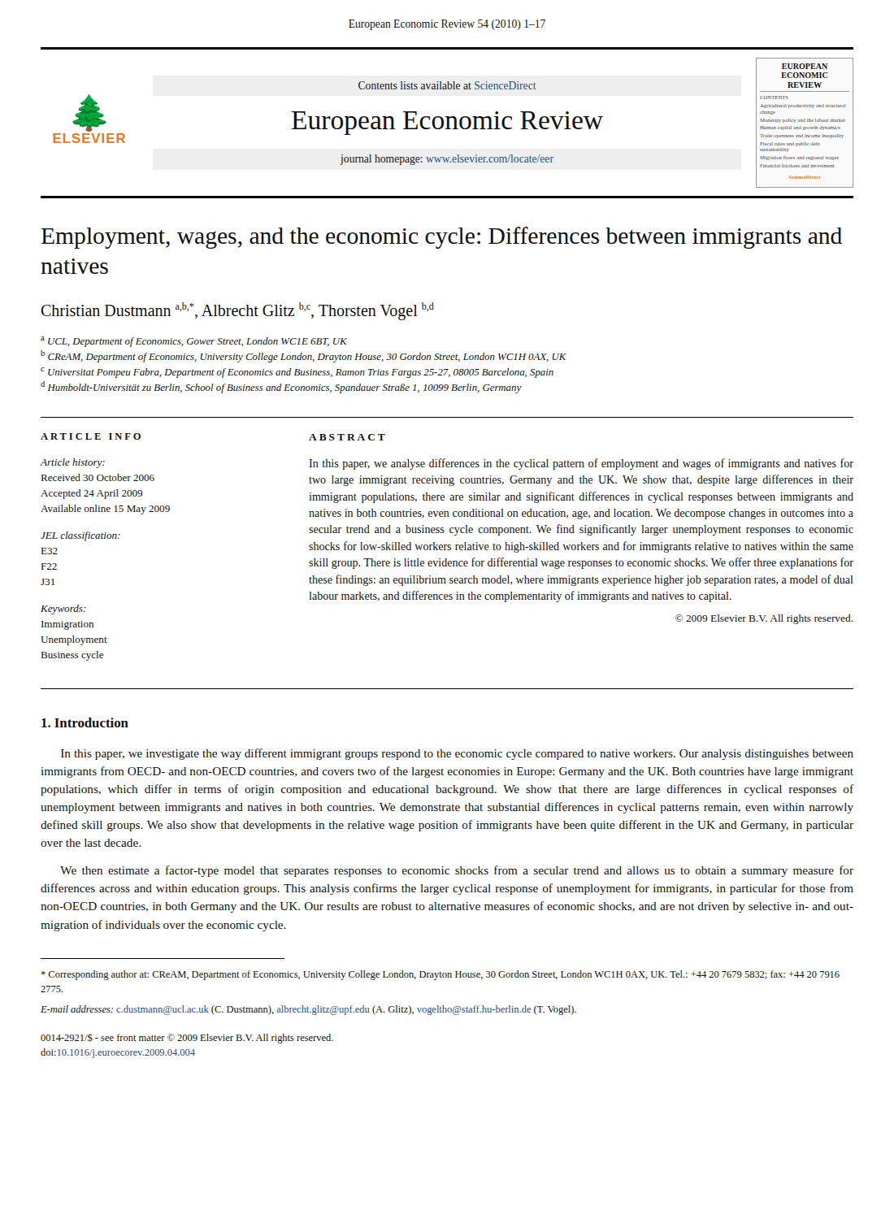European Economic Review 54 (2010) 1–17
🌲
ELSEVIER
Contents lists available at ScienceDirect
European Economic Review
journal homepage: www.elsevier.com/locate/eer
EUROPEAN
ECONOMIC
REVIEW
CONTENTS
Agricultural productivity and structural change
Monetary policy and the labour market
Human capital and growth dynamics
Trade openness and income inequality
Fiscal rules and public debt sustainability
Migration flows and regional wages
Financial frictions and investment
ScienceDirect
Employment, wages, and the economic cycle: Differences between immigrants and natives
Christian Dustmann a,b,*, Albrecht Glitz b,c, Thorsten Vogel b,d
a UCL, Department of Economics, Gower Street, London WC1E 6BT, UK
b CReAM, Department of Economics, University College London, Drayton House, 30 Gordon Street, London WC1H 0AX, UK
c Universitat Pompeu Fabra, Department of Economics and Business, Ramon Trias Fargas 25-27, 08005 Barcelona, Spain
d Humboldt-Universität zu Berlin, School of Business and Economics, Spandauer Straße 1, 10099 Berlin, Germany
Article info
Article history:
Received 30 October 2006
Accepted 24 April 2009
Available online 15 May 2009
JEL classification:
E32
F22
J31
Keywords:
Immigration
Unemployment
Business cycle
Abstract
In this paper, we analyse differences in the cyclical pattern of employment and wages of immigrants and natives for two large immigrant receiving countries, Germany and the UK. We show that, despite large differences in their immigrant populations, there are similar and significant differences in cyclical responses between immigrants and natives in both countries, even conditional on education, age, and location. We decompose changes in outcomes into a secular trend and a business cycle component. We find significantly larger unemployment responses to economic shocks for low-skilled workers relative to high-skilled workers and for immigrants relative to natives within the same skill group. There is little evidence for differential wage responses to economic shocks. We offer three explanations for these findings: an equilibrium search model, where immigrants experience higher job separation rates, a model of dual labour markets, and differences in the complementarity of immigrants and natives to capital.
© 2009 Elsevier B.V. All rights reserved.
1. Introduction
In this paper, we investigate the way different immigrant groups respond to the economic cycle compared to native workers. Our analysis distinguishes between immigrants from OECD- and non-OECD countries, and covers two of the largest economies in Europe: Germany and the UK. Both countries have large immigrant populations, which differ in terms of origin composition and educational background. We show that there are large differences in cyclical responses of unemployment between immigrants and natives in both countries. We demonstrate that substantial differences in cyclical patterns remain, even within narrowly defined skill groups. We also show that developments in the relative wage position of immigrants have been quite different in the UK and Germany, in particular over the last decade.
We then estimate a factor-type model that separates responses to economic shocks from a secular trend and allows us to obtain a summary measure for differences across and within education groups. This analysis confirms the larger cyclical response of unemployment for immigrants, in particular for those from non-OECD countries, in both Germany and the UK. Our results are robust to alternative measures of economic shocks, and are not driven by selective in- and out-migration of individuals over the economic cycle.
* Corresponding author at: CReAM, Department of Economics, University College London, Drayton House, 30 Gordon Street, London WC1H 0AX, UK. Tel.: +44 20 7679 5832; fax: +44 20 7916 2775.
E-mail addresses: c.dustmann@ucl.ac.uk (C. Dustmann), albrecht.glitz@upf.edu (A. Glitz), vogeltho@staff.hu-berlin.de (T. Vogel).
0014-2921/$ - see front matter © 2009 Elsevier B.V. All rights reserved.
doi:10.1016/j.euroecorev.2009.04.004